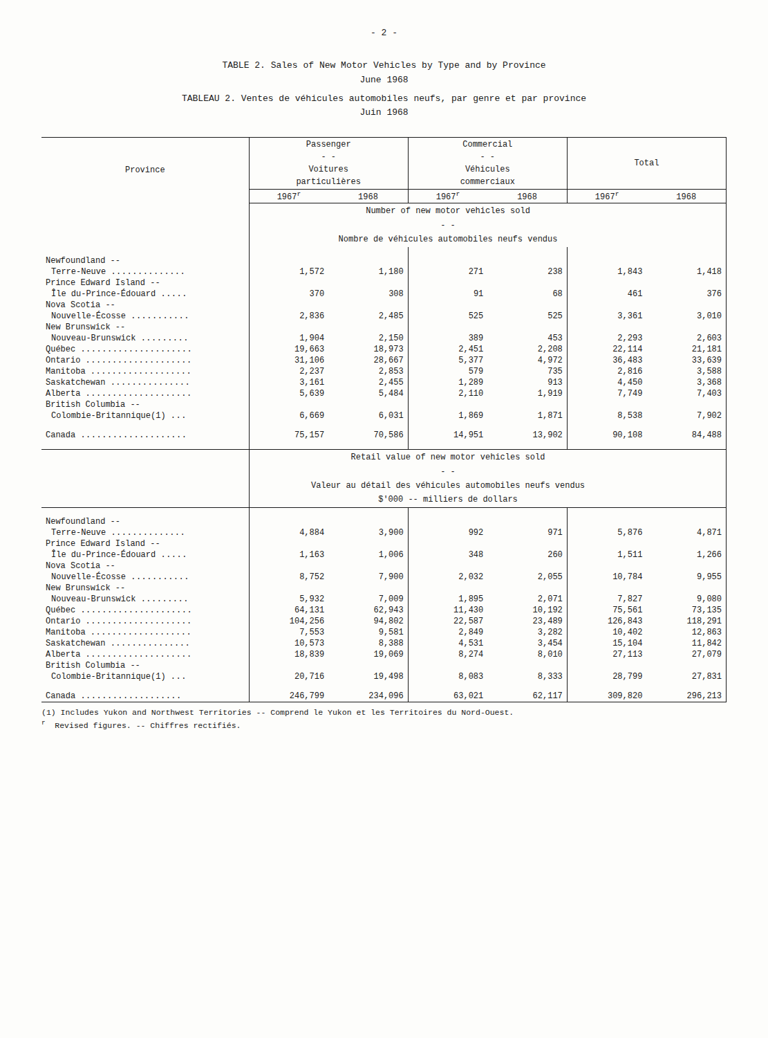- 2 -
TABLE 2. Sales of New Motor Vehicles by Type and by Province
June 1968
TABLEAU 2. Ventes de véhicules automobiles neufs, par genre et par province
Juin 1968
| Province | Passenger - - Voitures particulières | Commercial - - Véhicules commerciaux | Total |
| --- | --- | --- | --- |
| 1967 r | 1968 | 1967 r | 1968 | 1967 r | 1968 |
| | Number of new motor vehicles sold - - Nombre de véhicules automobiles neufs vendus | |
| Newfoundland -- | | | | | | |
| Terre-Neuve .............. | 1,572 | 1,180 | 271 | 238 | 1,843 | 1,418 |
| Prince Edward Island -- | | | | | | |
| Île du-Prince-Édouard ..... | 370 | 308 | 91 | 68 | 461 | 376 |
| Nova Scotia -- | | | | | | |
| Nouvelle-Écosse ........... | 2,836 | 2,485 | 525 | 525 | 3,361 | 3,010 |
| New Brunswick -- | | | | | | |
| Nouveau-Brunswick ......... | 1,904 | 2,150 | 389 | 453 | 2,293 | 2,603 |
| Québec ..................... | 19,663 | 18,973 | 2,451 | 2,208 | 22,114 | 21,181 |
| Ontario .................... | 31,106 | 28,667 | 5,377 | 4,972 | 36,483 | 33,639 |
| Manitoba ................... | 2,237 | 2,853 | 579 | 735 | 2,816 | 3,588 |
| Saskatchewan ............... | 3,161 | 2,455 | 1,289 | 913 | 4,450 | 3,368 |
| Alberta .................... | 5,639 | 5,484 | 2,110 | 1,919 | 7,749 | 7,403 |
| British Columbia -- | | | | | | |
| Colombie-Britannique(1) ... | 6,669 | 6,031 | 1,869 | 1,871 | 8,538 | 7,902 |
| Canada .................... | 75,157 | 70,586 | 14,951 | 13,902 | 90,108 | 84,488 |
| | Retail value of new motor vehicles sold - - Valeur au détail des véhicules automobiles neufs vendus | |
| | $'000 -- milliers de dollars | |
| Newfoundland -- | | | | | | |
| Terre-Neuve .............. | 4,884 | 3,900 | 992 | 971 | 5,876 | 4,871 |
| Prince Edward Island -- | | | | | | |
| Île du-Prince-Édouard ..... | 1,163 | 1,006 | 348 | 260 | 1,511 | 1,266 |
| Nova Scotia -- | | | | | | |
| Nouvelle-Écosse ........... | 8,752 | 7,900 | 2,032 | 2,055 | 10,784 | 9,955 |
| New Brunswick -- | | | | | | |
| Nouveau-Brunswick ......... | 5,932 | 7,009 | 1,895 | 2,071 | 7,827 | 9,080 |
| Québec ..................... | 64,131 | 62,943 | 11,430 | 10,192 | 75,561 | 73,135 |
| Ontario .................... | 104,256 | 94,802 | 22,587 | 23,489 | 126,843 | 118,291 |
| Manitoba ................... | 7,553 | 9,581 | 2,849 | 3,282 | 10,402 | 12,863 |
| Saskatchewan ............... | 10,573 | 8,388 | 4,531 | 3,454 | 15,104 | 11,842 |
| Alberta .................... | 18,839 | 19,069 | 8,274 | 8,010 | 27,113 | 27,079 |
| British Columbia -- | | | | | | |
| Colombie-Britannique(1) ... | 20,716 | 19,498 | 8,083 | 8,333 | 28,799 | 27,831 |
| Canada ................... | 246,799 | 234,096 | 63,021 | 62,117 | 309,820 | 296,213 |
(1) Includes Yukon and Northwest Territories -- Comprend le Yukon et les Territoires du Nord-Ouest.
r Revised figures. -- Chiffres rectifiés.